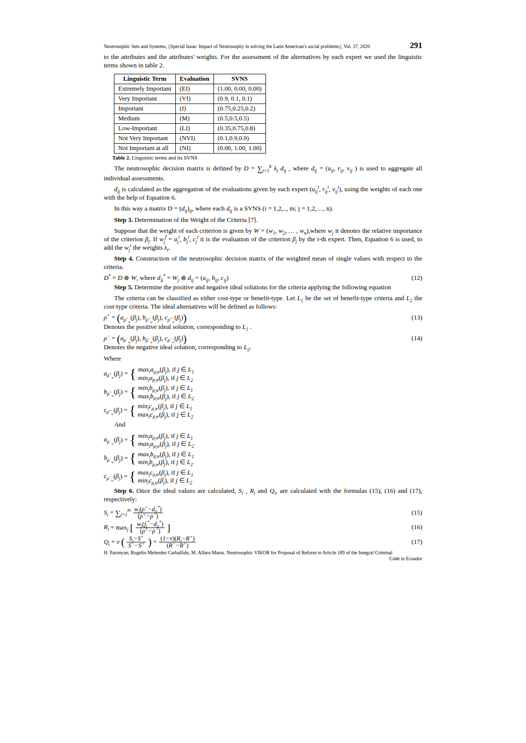Neutrosophic Sets and Systems, {Special Issue: Impact of Neutrosophy in solving the Latin American's social problems}, Vol. 37, 2020
291
to the attributes and the attributes' weights. For the assessment of the alternatives by each expert we used the linguistic terms shown in table 2.
| Linguistic Term | Evaluation | SVNS |
| --- | --- | --- |
| Extremely Important | (EI) | (1.00, 0.00, 0.00) |
| Very Important | (VI) | (0.9, 0.1, 0.1) |
| Important | (I) | (0.75,0.25,0.2) |
| Medium | (M) | (0.5,0.5,0.5) |
| Low-Important | (LI) | (0.35,0.75,0.8) |
| Not Very Important | (NVI) | (0.1,0.9,0.9) |
| Not Important at all | (NI) | (0.00, 1.00, 1.00) |
Table 2. Linguistic terms and its SVNS
The neutrosophic decision matrix is defined by D = ∑t=1k λt dij , where dij = (uij, rij, vij ) is used to aggregate all individual assessments.
dij is calculated as the aggregation of the evaluations given by each expert (uijt, rijt, vijt), using the weights of each one with the help of Equation 6.
In this way a matrix D = (dij)ij, where each dij is a SVNS (i = 1,2,.., m; j = 1,2,…, n).
Step 3. Determination of the Weight of the Criteria [7].
Suppose that the weight of each criterion is given by W = (w1, w2, … , wn),where wj it denotes the relative importance of the criterion βj. If wjf = ajt, bjt, cjt it is the evaluation of the criterion βj by the t-th expert. Then, Equation 6 is used, to add the wjt the weights λt.
Step 4. Construction of the neutrosophic decision matrix of the weighted mean of single values with respect to the criteria.
D* = D ⊗ W, where dij* = Wj ⊗ dij = (aij, bij, cij)
(12)
Step 5. Determine the positive and negative ideal solutions for the criteria applying the following equation
The criteria can be classified as either cost-type or benefit-type. Let L1 be the set of benefit-type criteria and L2 the cost-type criteria. The ideal alternatives will be defined as follows:
ρ+ = (aρ+w(βj), bρ+w(βj), cρ+w(βj))
(13)
Denotes the positive ideal solution, corresponding to L1 .
ρ− = (aρ−w(βj), bρ−w(βj), cρ−w(βj))
(14)
Denotes the negative ideal solution, corresponding to L2.
Where
aρ+w(βj) = { maxiaρiw(βj), if j ∈ L1 miniaρiw(βj), if j ∈ L2
bρ+w(βj) = { minibρiw(βj), if j ∈ L1 maxibρiw(βj), if j ∈ L2
cρ+w(βj) = { minicρiw(βj), if j ∈ L1 maxicρiw(βj), if j ∈ L2
And
aρ−w(βj) = { miniaρiw(βj), if j ∈ L1 maxiaρiw(βj), if j ∈ L2
bρ−w(βj) = { maxibρiw(βj), if j ∈ L1 minibρiw(βj), if j ∈ L2
cρ−w(βj) = { maxicρiw(βj), if j ∈ L1 minicρiw(βj), if j ∈ L2
Step 6. Once the ideal values are calculated, Si , Ri and Qi, are calculated with the formulas (15), (16) and (17), respectively:
Si = ∑j=1m wj(ρ+−dij*) (ρ+−ρ−)
(15)
Ri = maxj [ wj(fj*−dij*) (ρ+−ρ−) ]
(16)
Qi = v ( Sj−S+ S−−S+ ) + (1−v)(Rj−R+) (R−−R+)
(17)
H. Paronyan, Rogelio Melendez Carballido, M. Alfaro Matos. Neutrosophic VIKOR for Proposal of Reform to Article 189 of the Integral Criminal Code in Ecuador